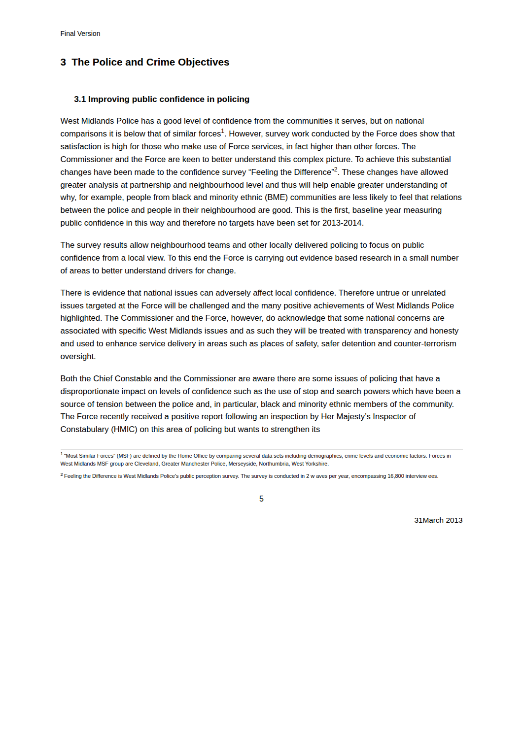Final Version
3 The Police and Crime Objectives
3.1 Improving public confidence in policing
West Midlands Police has a good level of confidence from the communities it serves, but on national comparisons it is below that of similar forces1. However, survey work conducted by the Force does show that satisfaction is high for those who make use of Force services, in fact higher than other forces. The Commissioner and the Force are keen to better understand this complex picture. To achieve this substantial changes have been made to the confidence survey “Feeling the Difference”2. These changes have allowed greater analysis at partnership and neighbourhood level and thus will help enable greater understanding of why, for example, people from black and minority ethnic (BME) communities are less likely to feel that relations between the police and people in their neighbourhood are good. This is the first, baseline year measuring public confidence in this way and therefore no targets have been set for 2013-2014.
The survey results allow neighbourhood teams and other locally delivered policing to focus on public confidence from a local view. To this end the Force is carrying out evidence based research in a small number of areas to better understand drivers for change.
There is evidence that national issues can adversely affect local confidence. Therefore untrue or unrelated issues targeted at the Force will be challenged and the many positive achievements of West Midlands Police highlighted. The Commissioner and the Force, however, do acknowledge that some national concerns are associated with specific West Midlands issues and as such they will be treated with transparency and honesty and used to enhance service delivery in areas such as places of safety, safer detention and counter-terrorism oversight.
Both the Chief Constable and the Commissioner are aware there are some issues of policing that have a disproportionate impact on levels of confidence such as the use of stop and search powers which have been a source of tension between the police and, in particular, black and minority ethnic members of the community. The Force recently received a positive report following an inspection by Her Majesty’s Inspector of Constabulary (HMIC) on this area of policing but wants to strengthen its
1“Most Similar Forces” (MSF) are defined by the Home Office by comparing several data sets including demographics, crime levels and economic factors. Forces in West Midlands MSF group are Cleveland, Greater Manchester Police, Merseyside, Northumbria, West Yorkshire.
2 Feeling the Difference is West Midlands Police's public perception survey. The survey is conducted in 2 w aves per year, encompassing 16,800 interview ees.
5
31March 2013